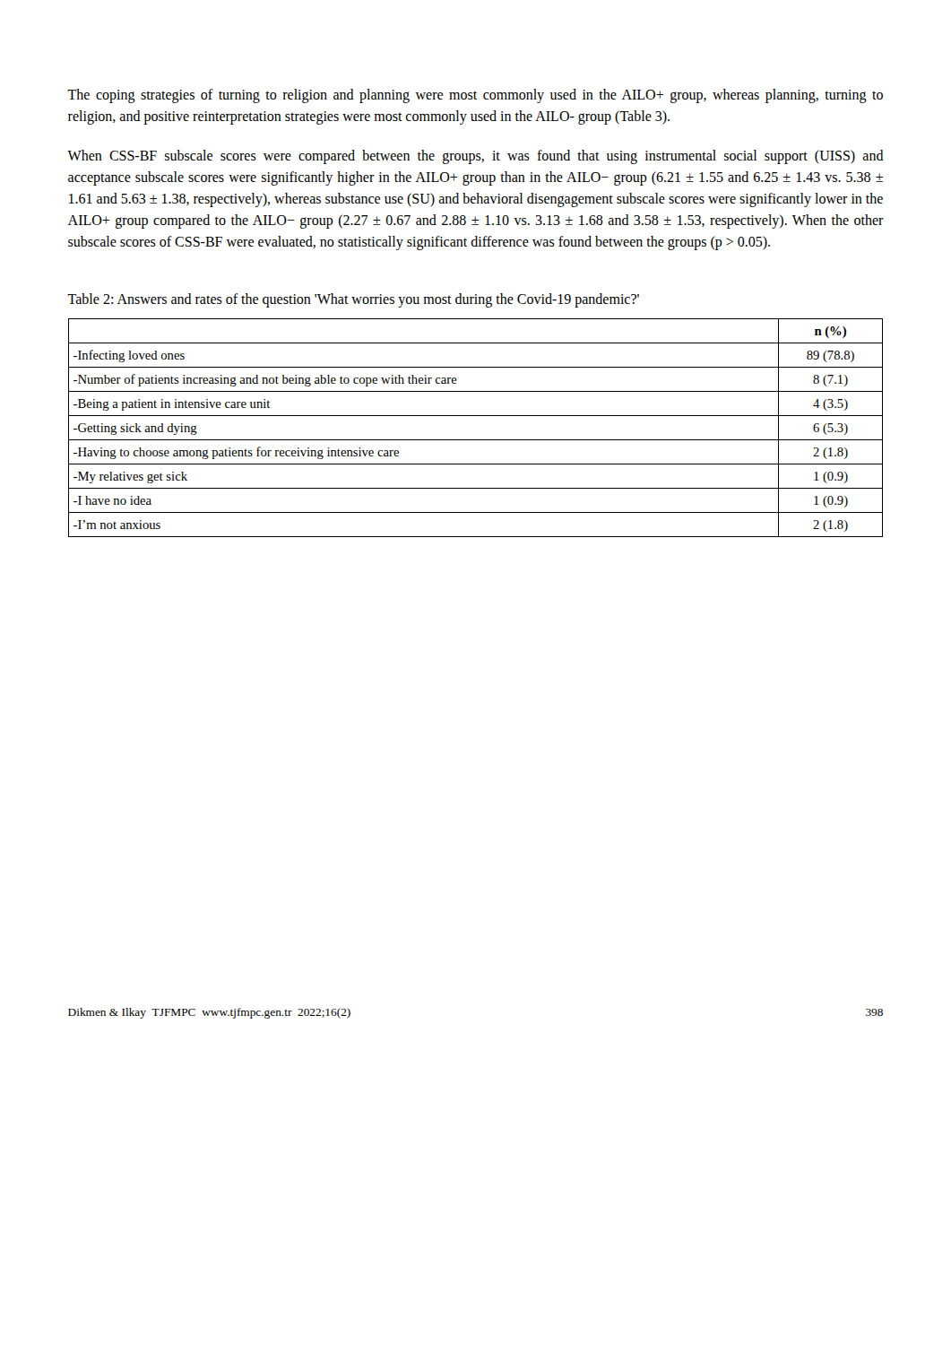The coping strategies of turning to religion and planning were most commonly used in the AILO+ group, whereas planning, turning to religion, and positive reinterpretation strategies were most commonly used in the AILO- group (Table 3).
When CSS-BF subscale scores were compared between the groups, it was found that using instrumental social support (UISS) and acceptance subscale scores were significantly higher in the AILO+ group than in the AILO− group (6.21 ± 1.55 and 6.25 ± 1.43 vs. 5.38 ± 1.61 and 5.63 ± 1.38, respectively), whereas substance use (SU) and behavioral disengagement subscale scores were significantly lower in the AILO+ group compared to the AILO− group (2.27 ± 0.67 and 2.88 ± 1.10 vs. 3.13 ± 1.68 and 3.58 ± 1.53, respectively). When the other subscale scores of CSS-BF were evaluated, no statistically significant difference was found between the groups (p > 0.05).
Table 2: Answers and rates of the question 'What worries you most during the Covid-19 pandemic?'
| | n (%) |
| -Infecting loved ones | 89 (78.8) |
| -Number of patients increasing and not being able to cope with their care | 8 (7.1) |
| -Being a patient in intensive care unit | 4 (3.5) |
| -Getting sick and dying | 6 (5.3) |
| -Having to choose among patients for receiving intensive care | 2 (1.8) |
| -My relatives get sick | 1 (0.9) |
| -I have no idea | 1 (0.9) |
| -I’m not anxious | 2 (1.8) |
Dikmen & Ilkay TJFMPC www.tjfmpc.gen.tr 2022;16(2) 398